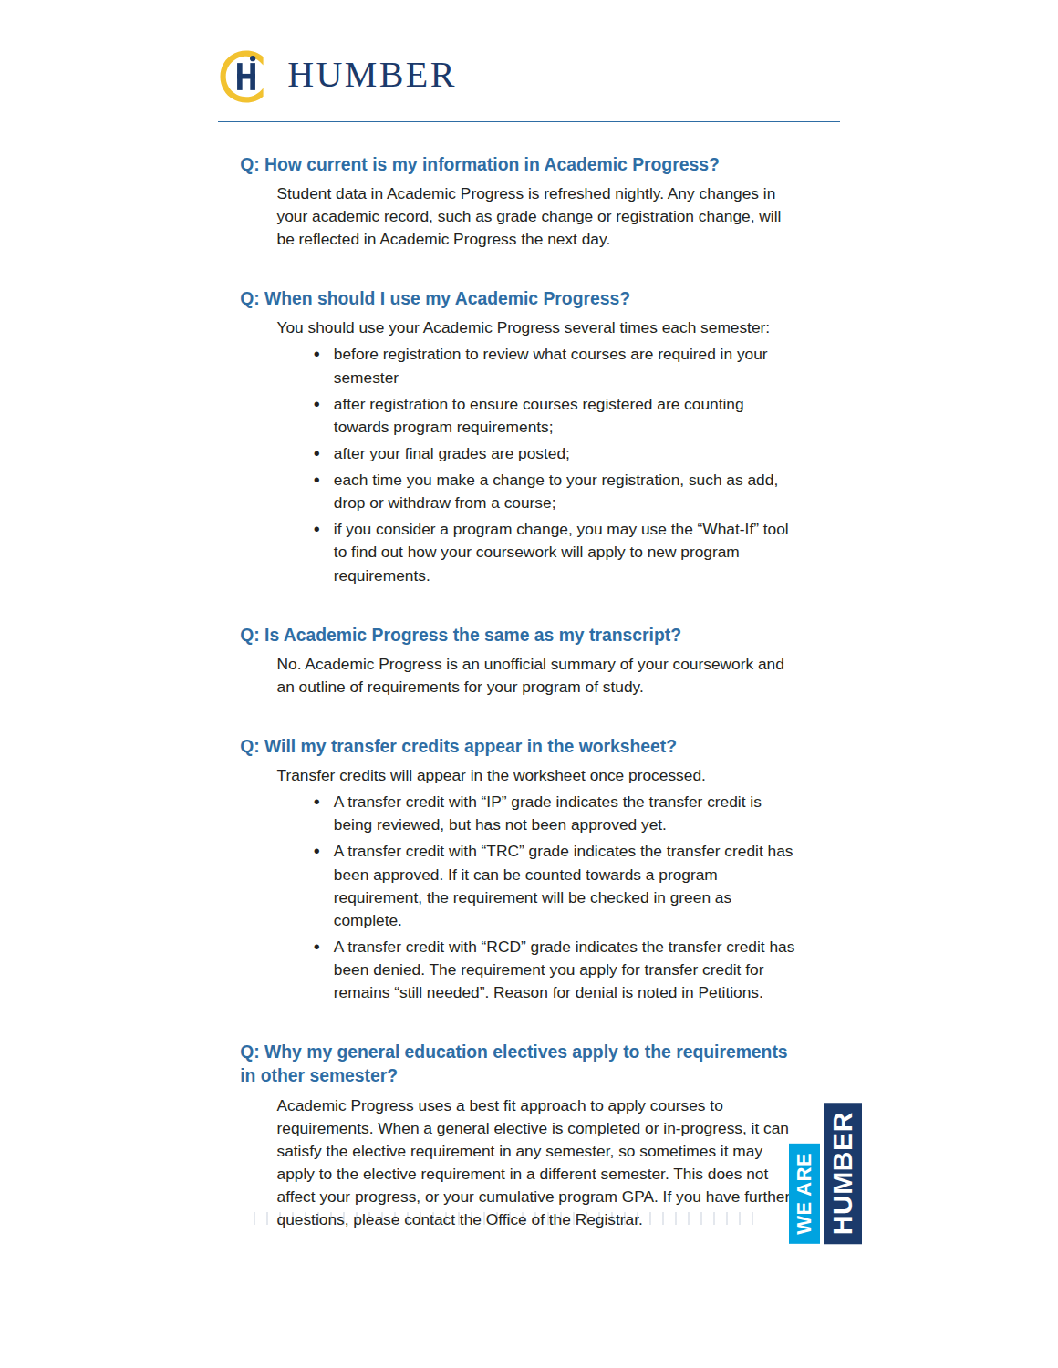HUMBER
Q: How current is my information in Academic Progress?
Student data in Academic Progress is refreshed nightly. Any changes in your academic record, such as grade change or registration change, will be reflected in Academic Progress the next day.
Q: When should I use my Academic Progress?
You should use your Academic Progress several times each semester:
before registration to review what courses are required in your semester
after registration to ensure courses registered are counting towards program requirements;
after your final grades are posted;
each time you make a change to your registration, such as add, drop or withdraw from a course;
if you consider a program change, you may use the “What-If” tool to find out how your coursework will apply to new program requirements.
Q: Is Academic Progress the same as my transcript?
No. Academic Progress is an unofficial summary of your coursework and an outline of requirements for your program of study.
Q: Will my transfer credits appear in the worksheet?
Transfer credits will appear in the worksheet once processed.
A transfer credit with “IP” grade indicates the transfer credit is being reviewed, but has not been approved yet.
A transfer credit with “TRC” grade indicates the transfer credit has been approved. If it can be counted towards a program requirement, the requirement will be checked in green as complete.
A transfer credit with “RCD” grade indicates the transfer credit has been denied. The requirement you apply for transfer credit for remains “still needed”. Reason for denial is noted in Petitions.
Q: Why my general education electives apply to the requirements in other semester?
Academic Progress uses a best fit approach to apply courses to requirements. When a general elective is completed or in-progress, it can satisfy the elective requirement in any semester, so sometimes it may apply to the elective requirement in a different semester. This does not affect your progress, or your cumulative program GPA. If you have further questions, please contact the Office of the Registrar.
WE ARE
HUMBER